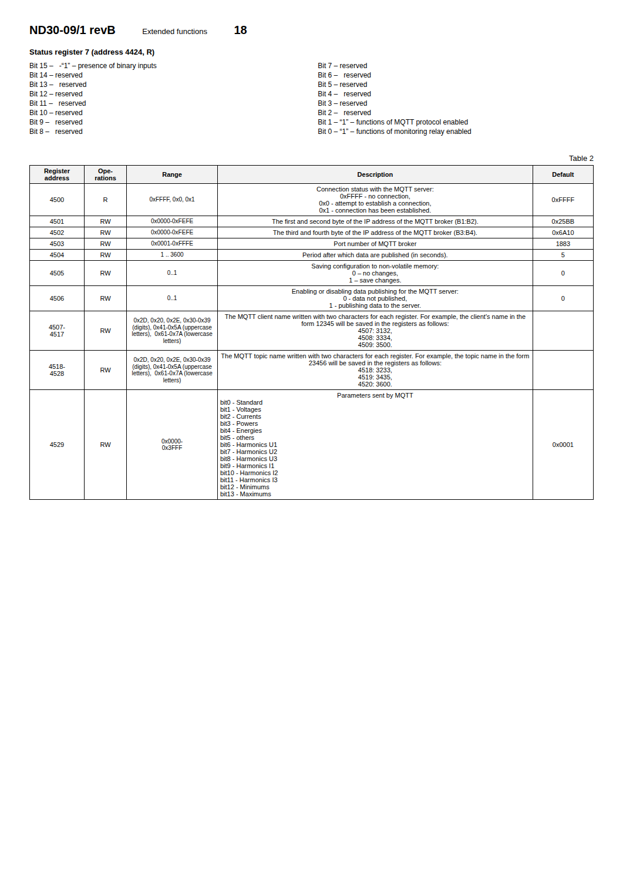ND30-09/1 revB Extended functions 18
Status register 7 (address 4424, R)
| Bit 15 – -“1” – presence of binary inputs | Bit 7 – reserved |
| Bit 14 – reserved | Bit 6 – reserved |
| Bit 13 – reserved | Bit 5 – reserved |
| Bit 12 – reserved | Bit 4 – reserved |
| Bit 11 – reserved | Bit 3 – reserved |
| Bit 10 – reserved | Bit 2 – reserved |
| Bit 9 – reserved | Bit 1 – “1” – functions of MQTT protocol enabled |
| Bit 8 – reserved | Bit 0 – “1” – functions of monitoring relay enabled |
Table 2
| Register address | Ope- rations | Range | Description | Default |
| --- | --- | --- | --- | --- |
| 4500 | R | 0xFFFF, 0x0, 0x1 | Connection status with the MQTT server: 0xFFFF - no connection, 0x0 - attempt to establish a connection, 0x1 - connection has been established. | 0xFFFF |
| 4501 | RW | 0x0000-0xFEFE | The first and second byte of the IP address of the MQTT broker (B1:B2). | 0x25BB |
| 4502 | RW | 0x0000-0xFEFE | The third and fourth byte of the IP address of the MQTT broker (B3:B4). | 0x6A10 |
| 4503 | RW | 0x0001-0xFFFE | Port number of MQTT broker | 1883 |
| 4504 | RW | 1 .. 3600 | Period after which data are published (in seconds). | 5 |
| 4505 | RW | 0..1 | Saving configuration to non-volatile memory: 0 – no changes, 1 – save changes. | 0 |
| 4506 | RW | 0..1 | Enabling or disabling data publishing for the MQTT server: 0 - data not published, 1 - publishing data to the server. | 0 |
| 4507- 4517 | RW | 0x2D, 0x20, 0x2E, 0x30-0x39 (digits), 0x41-0x5A (uppercase letters), 0x61-0x7A (lowercase letters) | The MQTT client name written with two characters for each register. For example, the client's name in the form 12345 will be saved in the registers as follows: 4507: 3132, 4508: 3334, 4509: 3500. | |
| 4518- 4528 | RW | 0x2D, 0x20, 0x2E, 0x30-0x39 (digits), 0x41-0x5A (uppercase letters), 0x61-0x7A (lowercase letters) | The MQTT topic name written with two characters for each register. For example, the topic name in the form 23456 will be saved in the registers as follows: 4518: 3233, 4519: 3435, 4520: 3600. | |
| 4529 | RW | 0x0000- 0x3FFF | Parameters sent by MQTT bit0 - Standard bit1 - Voltages bit2 - Currents bit3 - Powers bit4 - Energies bit5 - others bit6 - Harmonics U1 bit7 - Harmonics U2 bit8 - Harmonics U3 bit9 - Harmonics I1 bit10 - Harmonics I2 bit11 - Harmonics I3 bit12 - Minimums bit13 - Maximums | 0x0001 |